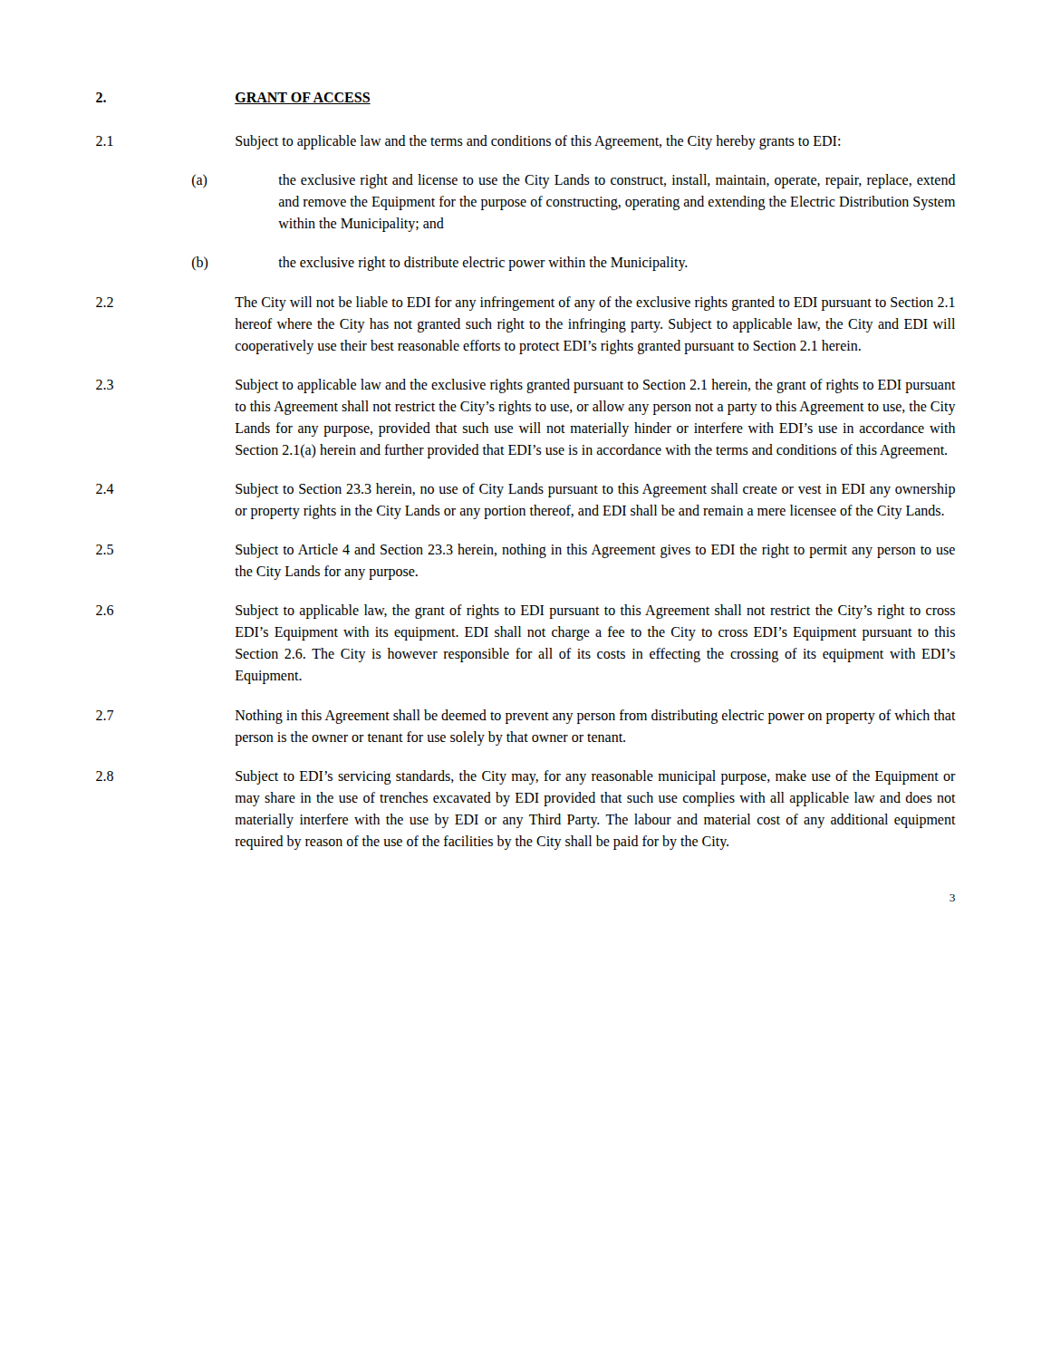2. GRANT OF ACCESS
2.1 Subject to applicable law and the terms and conditions of this Agreement, the City hereby grants to EDI:
(a) the exclusive right and license to use the City Lands to construct, install, maintain, operate, repair, replace, extend and remove the Equipment for the purpose of constructing, operating and extending the Electric Distribution System within the Municipality; and
(b) the exclusive right to distribute electric power within the Municipality.
2.2 The City will not be liable to EDI for any infringement of any of the exclusive rights granted to EDI pursuant to Section 2.1 hereof where the City has not granted such right to the infringing party. Subject to applicable law, the City and EDI will cooperatively use their best reasonable efforts to protect EDI’s rights granted pursuant to Section 2.1 herein.
2.3 Subject to applicable law and the exclusive rights granted pursuant to Section 2.1 herein, the grant of rights to EDI pursuant to this Agreement shall not restrict the City’s rights to use, or allow any person not a party to this Agreement to use, the City Lands for any purpose, provided that such use will not materially hinder or interfere with EDI’s use in accordance with Section 2.1(a) herein and further provided that EDI’s use is in accordance with the terms and conditions of this Agreement.
2.4 Subject to Section 23.3 herein, no use of City Lands pursuant to this Agreement shall create or vest in EDI any ownership or property rights in the City Lands or any portion thereof, and EDI shall be and remain a mere licensee of the City Lands.
2.5 Subject to Article 4 and Section 23.3 herein, nothing in this Agreement gives to EDI the right to permit any person to use the City Lands for any purpose.
2.6 Subject to applicable law, the grant of rights to EDI pursuant to this Agreement shall not restrict the City’s right to cross EDI’s Equipment with its equipment. EDI shall not charge a fee to the City to cross EDI’s Equipment pursuant to this Section 2.6. The City is however responsible for all of its costs in effecting the crossing of its equipment with EDI’s Equipment.
2.7 Nothing in this Agreement shall be deemed to prevent any person from distributing electric power on property of which that person is the owner or tenant for use solely by that owner or tenant.
2.8 Subject to EDI’s servicing standards, the City may, for any reasonable municipal purpose, make use of the Equipment or may share in the use of trenches excavated by EDI provided that such use complies with all applicable law and does not materially interfere with the use by EDI or any Third Party. The labour and material cost of any additional equipment required by reason of the use of the facilities by the City shall be paid for by the City.
3